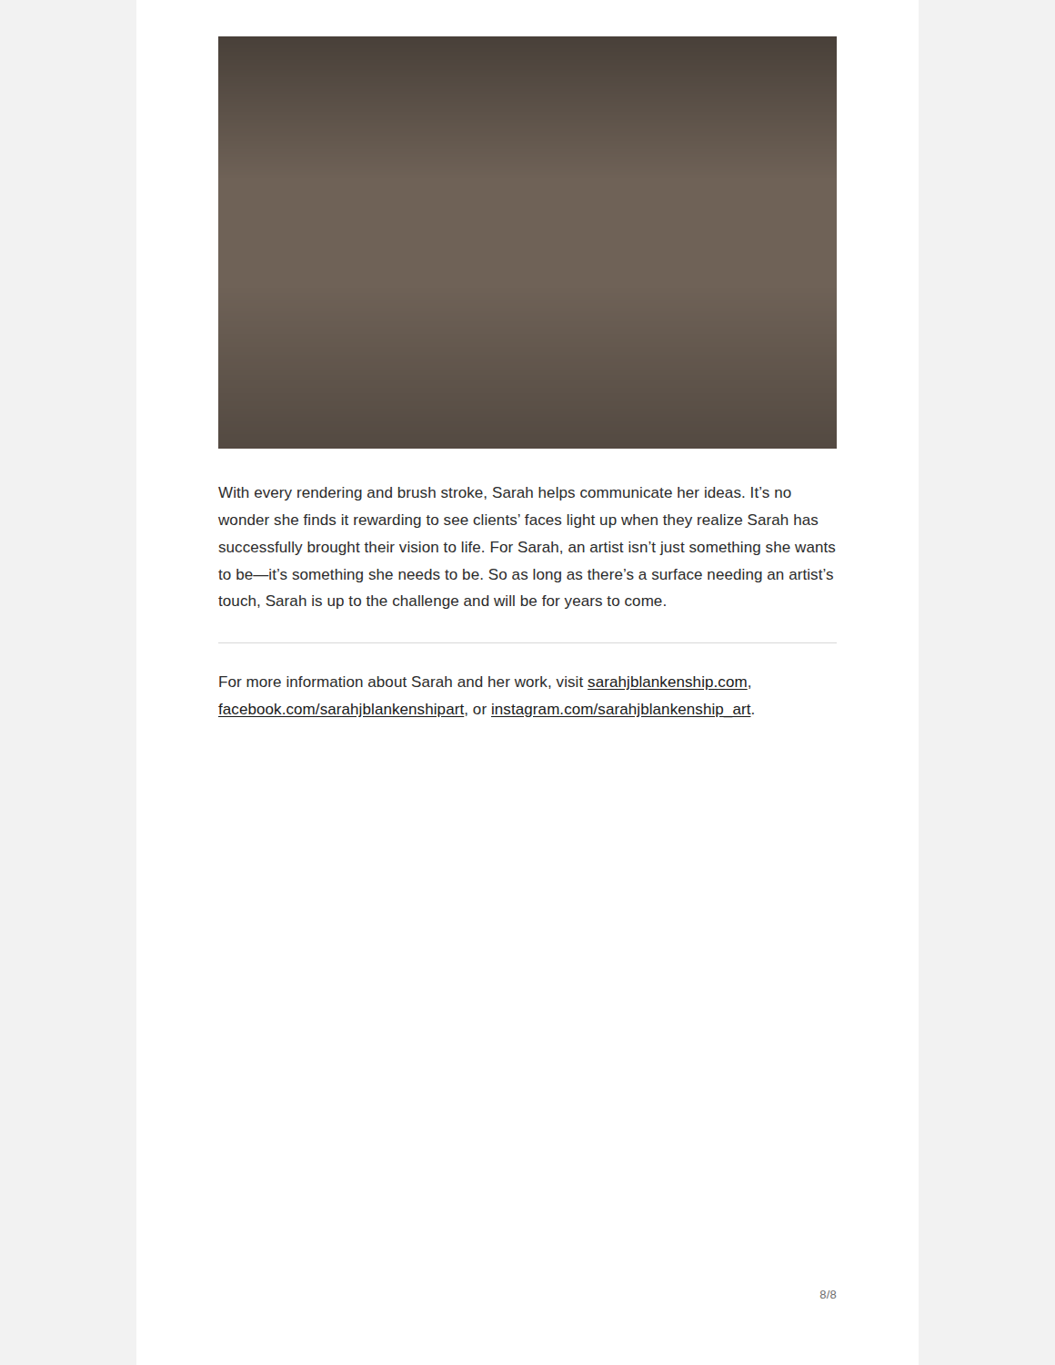With every rendering and brush stroke, Sarah helps communicate her ideas. It’s no wonder she finds it rewarding to see clients’ faces light up when they realize Sarah has successfully brought their vision to life. For Sarah, an artist isn’t just something she wants to be—it’s something she needs to be. So as long as there’s a surface needing an artist’s touch, Sarah is up to the challenge and will be for years to come.
For more information about Sarah and her work, visit sarahjblankenship.com, facebook.com/sarahjblankenshipart, or instagram.com/sarahjblankenship_art.
8/8